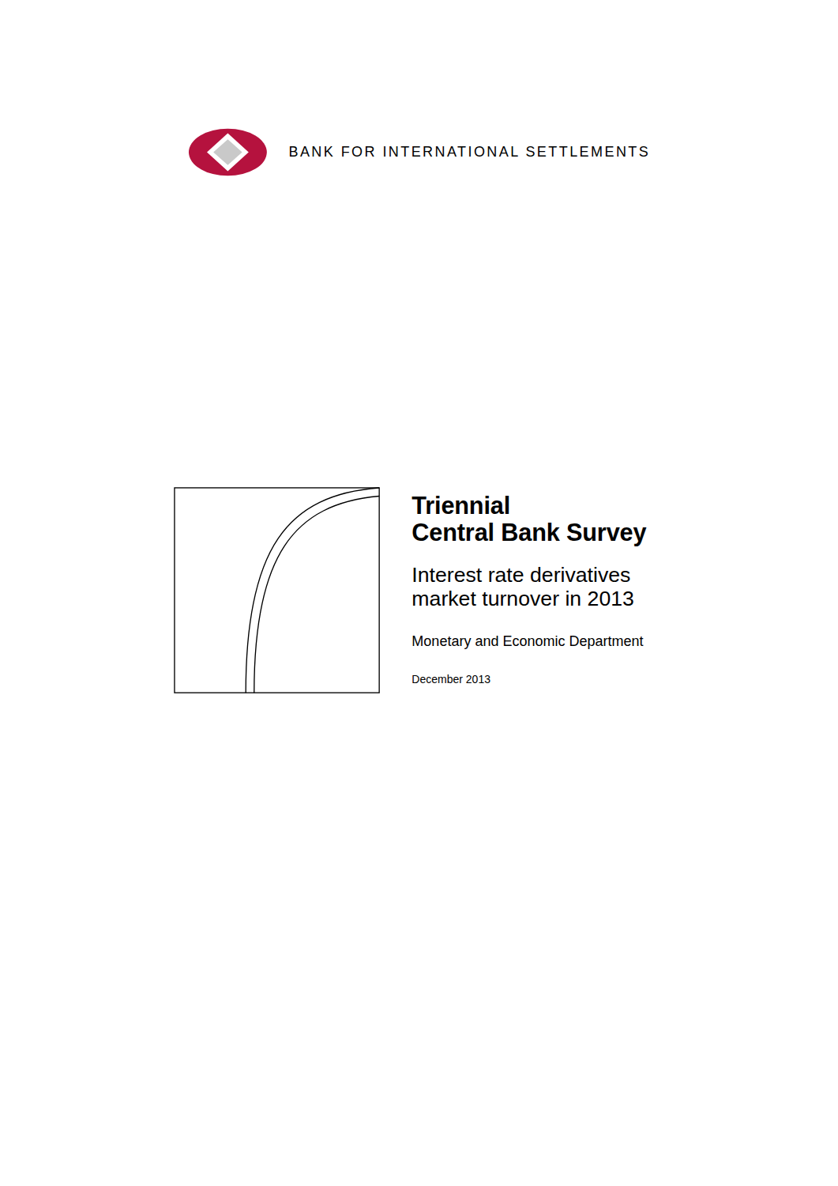BANK FOR INTERNATIONAL SETTLEMENTS
Triennial
Central Bank Survey
Interest rate derivatives
market turnover in 2013
Monetary and Economic Department
December 2013